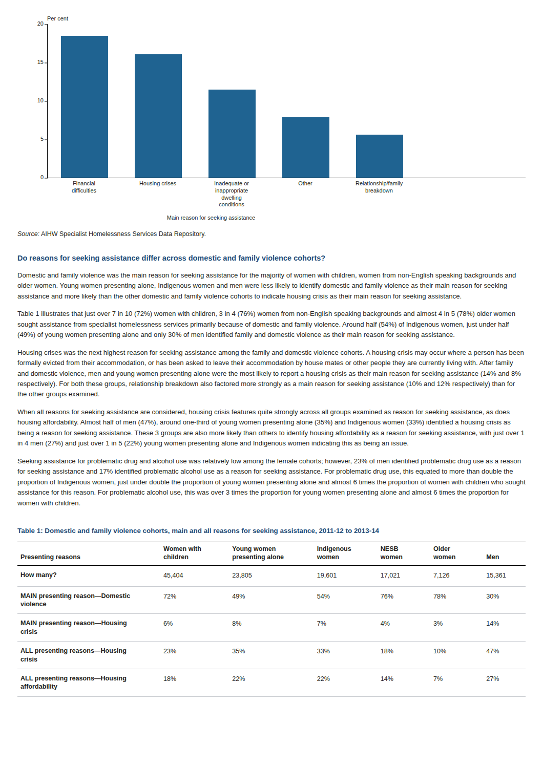Per cent
20 15 10 5 0
Financial
difficulties
Housing crises
Inadequate or
inappropriate
dwelling
conditions
Other
Relationship/family
breakdown
Main reason for seeking assistance
Source: AIHW Specialist Homelessness Services Data Repository.
Do reasons for seeking assistance differ across domestic and family violence cohorts?
Domestic and family violence was the main reason for seeking assistance for the majority of women with children, women from non-English speaking backgrounds and older women. Young women presenting alone, Indigenous women and men were less likely to identify domestic and family violence as their main reason for seeking assistance and more likely than the other domestic and family violence cohorts to indicate housing crisis as their main reason for seeking assistance.
Table 1 illustrates that just over 7 in 10 (72%) women with children, 3 in 4 (76%) women from non-English speaking backgrounds and almost 4 in 5 (78%) older women sought assistance from specialist homelessness services primarily because of domestic and family violence. Around half (54%) of Indigenous women, just under half (49%) of young women presenting alone and only 30% of men identified family and domestic violence as their main reason for seeking assistance.
Housing crises was the next highest reason for seeking assistance among the family and domestic violence cohorts. A housing crisis may occur where a person has been formally evicted from their accommodation, or has been asked to leave their accommodation by house mates or other people they are currently living with. After family and domestic violence, men and young women presenting alone were the most likely to report a housing crisis as their main reason for seeking assistance (14% and 8% respectively). For both these groups, relationship breakdown also factored more strongly as a main reason for seeking assistance (10% and 12% respectively) than for the other groups examined.
When all reasons for seeking assistance are considered, housing crisis features quite strongly across all groups examined as reason for seeking assistance, as does housing affordability. Almost half of men (47%), around one-third of young women presenting alone (35%) and Indigenous women (33%) identified a housing crisis as being a reason for seeking assistance. These 3 groups are also more likely than others to identify housing affordability as a reason for seeking assistance, with just over 1 in 4 men (27%) and just over 1 in 5 (22%) young women presenting alone and Indigenous women indicating this as being an issue.
Seeking assistance for problematic drug and alcohol use was relatively low among the female cohorts; however, 23% of men identified problematic drug use as a reason for seeking assistance and 17% identified problematic alcohol use as a reason for seeking assistance. For problematic drug use, this equated to more than double the proportion of Indigenous women, just under double the proportion of young women presenting alone and almost 6 times the proportion of women with children who sought assistance for this reason. For problematic alcohol use, this was over 3 times the proportion for young women presenting alone and almost 6 times the proportion for women with children.
Table 1: Domestic and family violence cohorts, main and all reasons for seeking assistance, 2011-12 to 2013-14
| Presenting reasons | Women with children | Young women presenting alone | Indigenous women | NESB women | Older women | Men |
| --- | --- | --- | --- | --- | --- | --- |
| How many? | 45,404 | 23,805 | 19,601 | 17,021 | 7,126 | 15,361 |
| MAIN presenting reason—Domestic violence | 72% | 49% | 54% | 76% | 78% | 30% |
| MAIN presenting reason—Housing crisis | 6% | 8% | 7% | 4% | 3% | 14% |
| ALL presenting reasons—Housing crisis | 23% | 35% | 33% | 18% | 10% | 47% |
| ALL presenting reasons—Housing affordability | 18% | 22% | 22% | 14% | 7% | 27% |